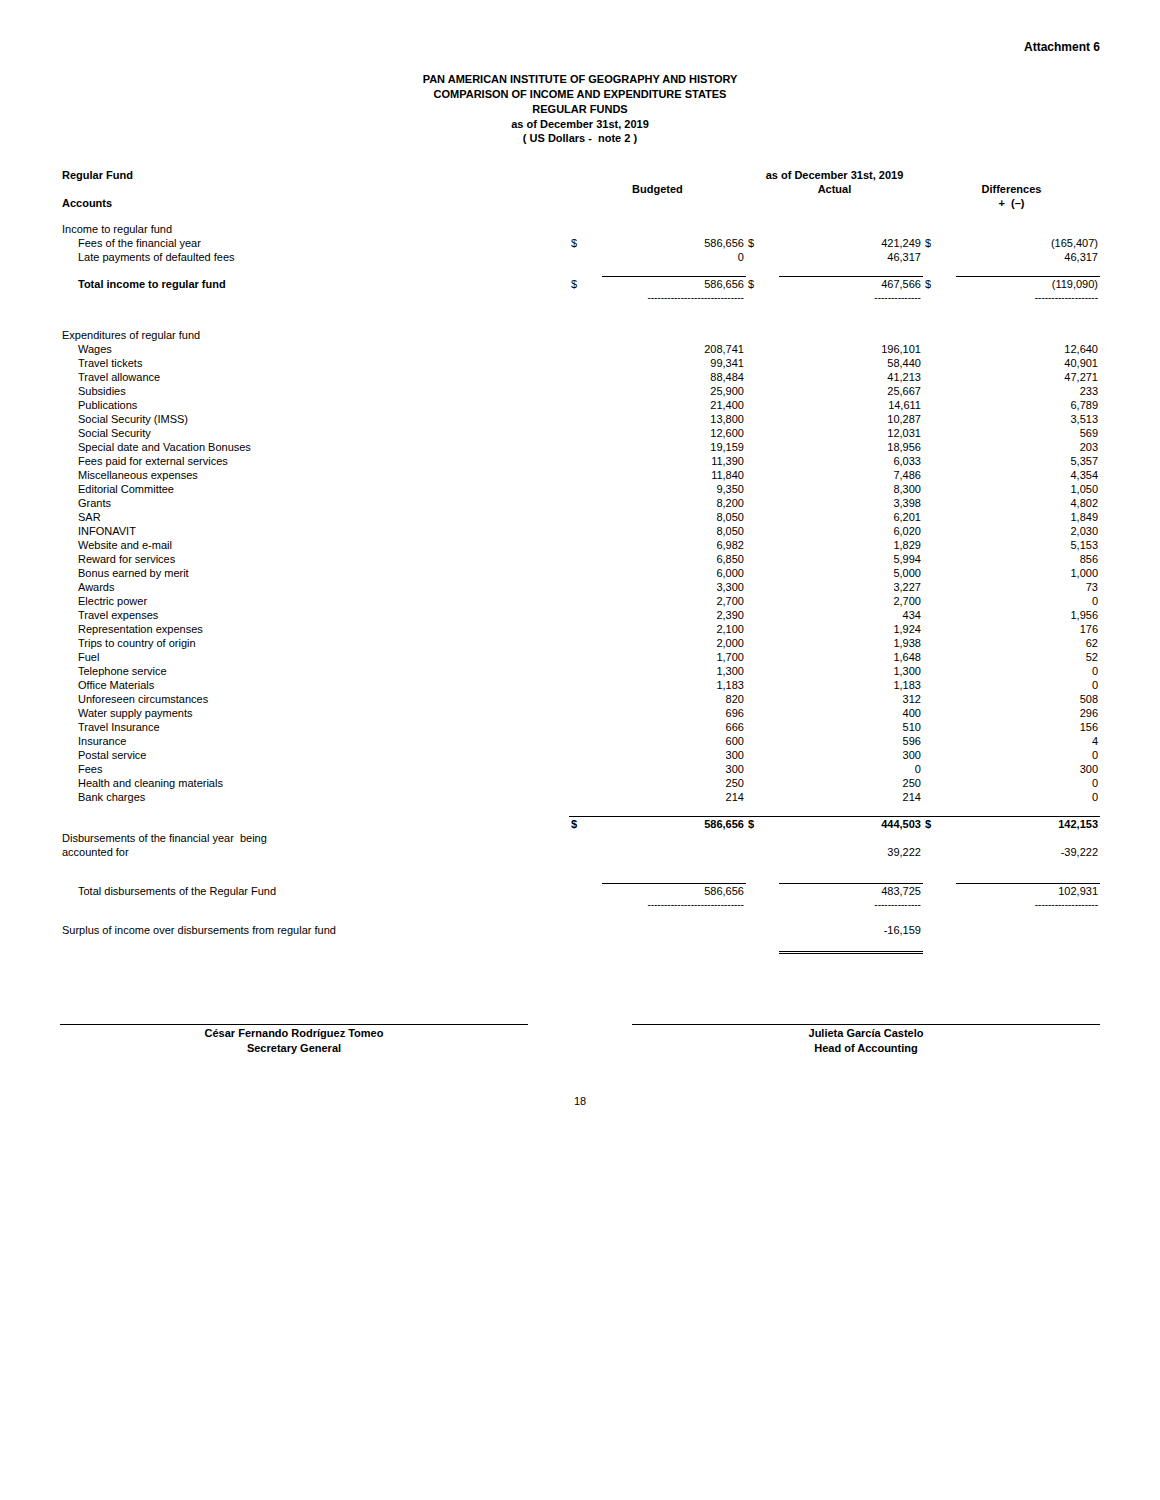Attachment 6
PAN AMERICAN INSTITUTE OF GEOGRAPHY AND HISTORY
COMPARISON OF INCOME AND EXPENDITURE STATES
REGULAR FUNDS
as of December 31st, 2019
( US Dollars - note 2 )
| Regular Fund | as of December 31st, 2019 |
| | Budgeted | Actual | Differences |
| Accounts | | | + (–) |
| Income to regular fund | |
| Fees of the financial year | $ | 586,656 | $ | 421,249 | $ | (165,407) |
| Late payments of defaulted fees | | 0 | | 46,317 | | 46,317 |
| Total income to regular fund | $ | 586,656 | $ | 467,566 | $ | (119,090) |
| | | ----------------------------- | | -------------- | | ------------------- |
| Expenditures of regular fund | |
| Wages | | 208,741 | | 196,101 | | 12,640 |
| Travel tickets | | 99,341 | | 58,440 | | 40,901 |
| Travel allowance | | 88,484 | | 41,213 | | 47,271 |
| Subsidies | | 25,900 | | 25,667 | | 233 |
| Publications | | 21,400 | | 14,611 | | 6,789 |
| Social Security (IMSS) | | 13,800 | | 10,287 | | 3,513 |
| Social Security | | 12,600 | | 12,031 | | 569 |
| Special date and Vacation Bonuses | | 19,159 | | 18,956 | | 203 |
| Fees paid for external services | | 11,390 | | 6,033 | | 5,357 |
| Miscellaneous expenses | | 11,840 | | 7,486 | | 4,354 |
| Editorial Committee | | 9,350 | | 8,300 | | 1,050 |
| Grants | | 8,200 | | 3,398 | | 4,802 |
| SAR | | 8,050 | | 6,201 | | 1,849 |
| INFONAVIT | | 8,050 | | 6,020 | | 2,030 |
| Website and e-mail | | 6,982 | | 1,829 | | 5,153 |
| Reward for services | | 6,850 | | 5,994 | | 856 |
| Bonus earned by merit | | 6,000 | | 5,000 | | 1,000 |
| Awards | | 3,300 | | 3,227 | | 73 |
| Electric power | | 2,700 | | 2,700 | | 0 |
| Travel expenses | | 2,390 | | 434 | | 1,956 |
| Representation expenses | | 2,100 | | 1,924 | | 176 |
| Trips to country of origin | | 2,000 | | 1,938 | | 62 |
| Fuel | | 1,700 | | 1,648 | | 52 |
| Telephone service | | 1,300 | | 1,300 | | 0 |
| Office Materials | | 1,183 | | 1,183 | | 0 |
| Unforeseen circumstances | | 820 | | 312 | | 508 |
| Water supply payments | | 696 | | 400 | | 296 |
| Travel Insurance | | 666 | | 510 | | 156 |
| Insurance | | 600 | | 596 | | 4 |
| Postal service | | 300 | | 300 | | 0 |
| Fees | | 300 | | 0 | | 300 |
| Health and cleaning materials | | 250 | | 250 | | 0 |
| Bank charges | | 214 | | 214 | | 0 |
| | $ | 586,656 | $ | 444,503 | $ | 142,153 |
| Disbursements of the financial year being | |
| accounted for | | | | 39,222 | | -39,222 |
| Total disbursements of the Regular Fund | | 586,656 | | 483,725 | | 102,931 |
| | | ----------------------------- | | -------------- | | ------------------- |
| Surplus of income over disbursements from regular fund | | | | -16,159 | | |
| César Fernando Rodríguez Tomeo | | Julieta García Castelo |
| Secretary General | | Head of Accounting |
18